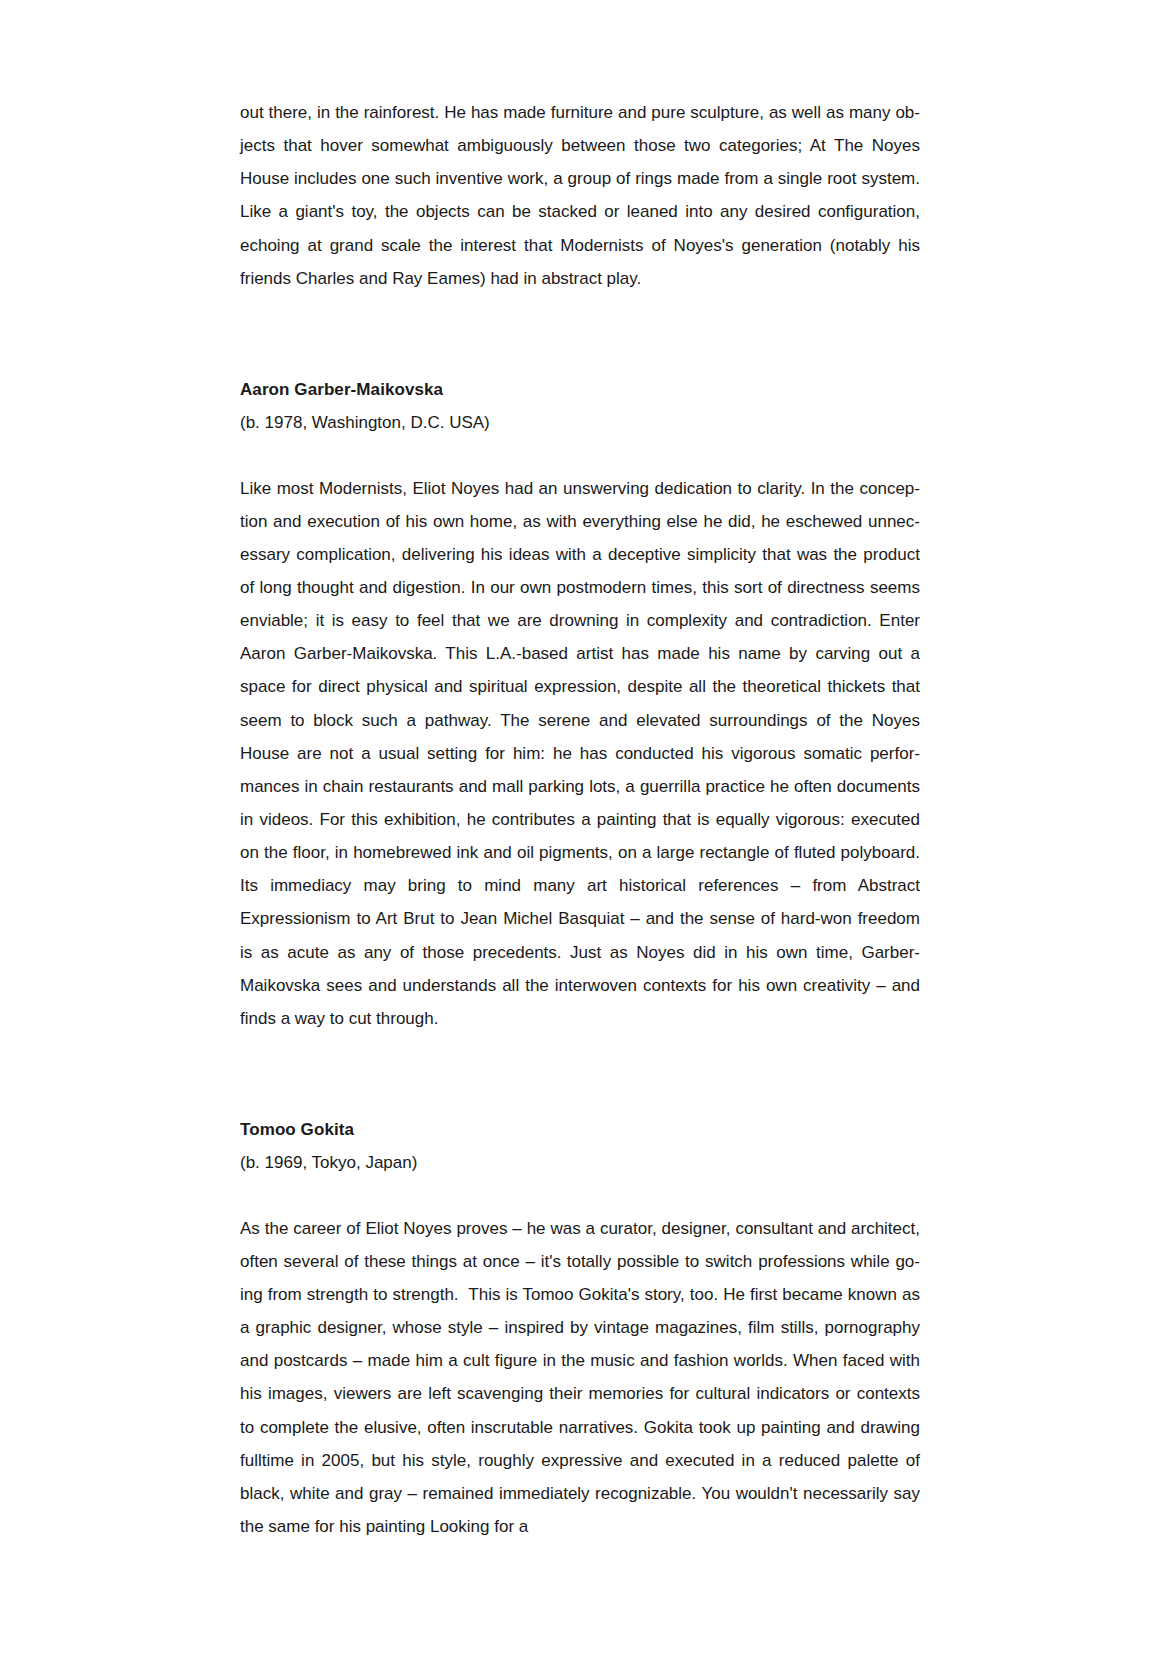out there, in the rainforest. He has made furniture and pure sculpture, as well as many objects that hover somewhat ambiguously between those two categories; At The Noyes House includes one such inventive work, a group of rings made from a single root system. Like a giant's toy, the objects can be stacked or leaned into any desired configuration, echoing at grand scale the interest that Modernists of Noyes's generation (notably his friends Charles and Ray Eames) had in abstract play.
Aaron Garber-Maikovska
(b. 1978, Washington, D.C. USA)
Like most Modernists, Eliot Noyes had an unswerving dedication to clarity. In the conception and execution of his own home, as with everything else he did, he eschewed unnecessary complication, delivering his ideas with a deceptive simplicity that was the product of long thought and digestion. In our own postmodern times, this sort of directness seems enviable; it is easy to feel that we are drowning in complexity and contradiction. Enter Aaron Garber-Maikovska. This L.A.-based artist has made his name by carving out a space for direct physical and spiritual expression, despite all the theoretical thickets that seem to block such a pathway. The serene and elevated surroundings of the Noyes House are not a usual setting for him: he has conducted his vigorous somatic performances in chain restaurants and mall parking lots, a guerrilla practice he often documents in videos. For this exhibition, he contributes a painting that is equally vigorous: executed on the floor, in homebrewed ink and oil pigments, on a large rectangle of fluted polyboard. Its immediacy may bring to mind many art historical references – from Abstract Expressionism to Art Brut to Jean Michel Basquiat – and the sense of hard-won freedom is as acute as any of those precedents. Just as Noyes did in his own time, Garber-Maikovska sees and understands all the interwoven contexts for his own creativity – and finds a way to cut through.
Tomoo Gokita
(b. 1969, Tokyo, Japan)
As the career of Eliot Noyes proves – he was a curator, designer, consultant and architect, often several of these things at once – it's totally possible to switch professions while going from strength to strength. This is Tomoo Gokita's story, too. He first became known as a graphic designer, whose style – inspired by vintage magazines, film stills, pornography and postcards – made him a cult figure in the music and fashion worlds. When faced with his images, viewers are left scavenging their memories for cultural indicators or contexts to complete the elusive, often inscrutable narratives. Gokita took up painting and drawing fulltime in 2005, but his style, roughly expressive and executed in a reduced palette of black, white and gray – remained immediately recognizable. You wouldn't necessarily say the same for his painting Looking for a